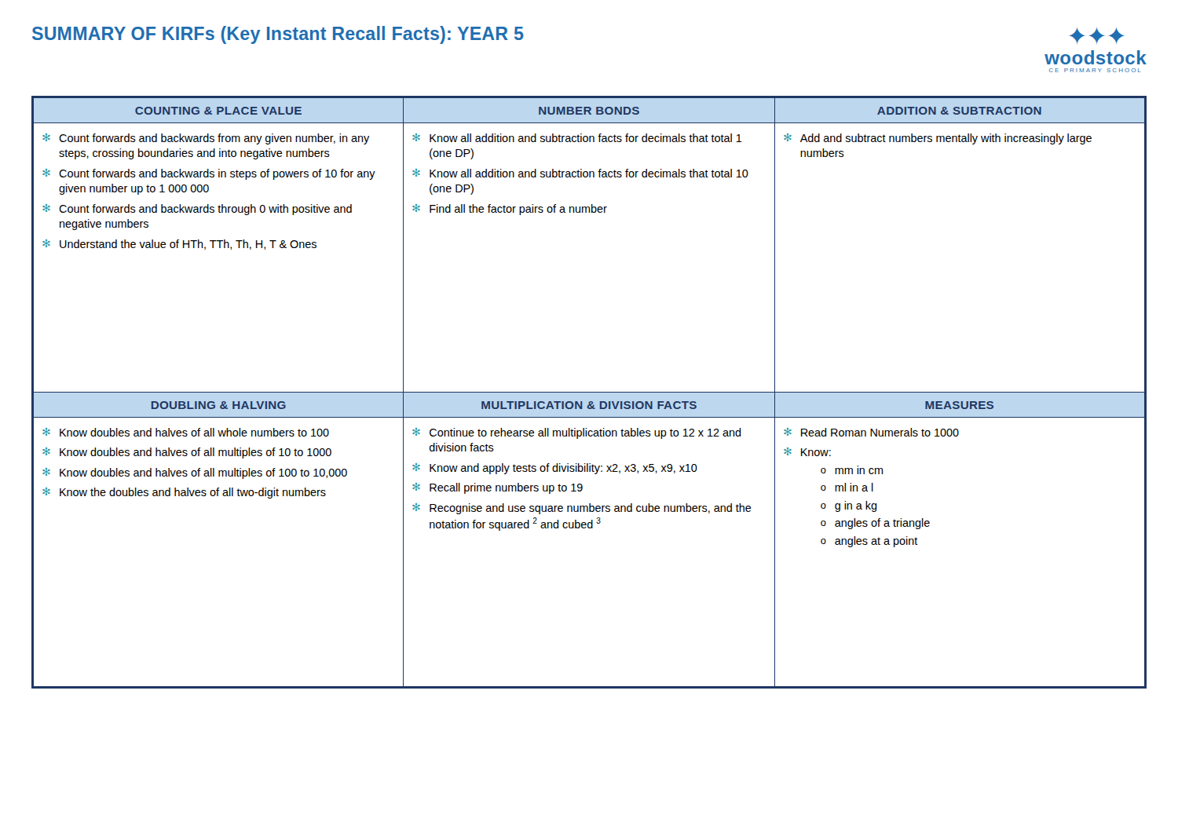SUMMARY OF KIRFs (Key Instant Recall Facts): YEAR 5
✦✦✦
woodstock
CE PRIMARY SCHOOL
| COUNTING & PLACE VALUE | NUMBER BONDS | ADDITION & SUBTRACTION |
| --- | --- | --- |
| Count forwards and backwards from any given number, in any steps, crossing boundaries and into negative numbers Count forwards and backwards in steps of powers of 10 for any given number up to 1 000 000 Count forwards and backwards through 0 with positive and negative numbers Understand the value of HTh, TTh, Th, H, T & Ones | Know all addition and subtraction facts for decimals that total 1 (one DP) Know all addition and subtraction facts for decimals that total 10 (one DP) Find all the factor pairs of a number | Add and subtract numbers mentally with increasingly large numbers |
| DOUBLING & HALVING | MULTIPLICATION & DIVISION FACTS | MEASURES |
| Know doubles and halves of all whole numbers to 100 Know doubles and halves of all multiples of 10 to 1000 Know doubles and halves of all multiples of 100 to 10,000 Know the doubles and halves of all two-digit numbers | Continue to rehearse all multiplication tables up to 12 x 12 and division facts Know and apply tests of divisibility: x2, x3, x5, x9, x10 Recall prime numbers up to 19 Recognise and use square numbers and cube numbers, and the notation for squared 2 and cubed 3 | Read Roman Numerals to 1000 Know: mm in cm ml in a l g in a kg angles of a triangle angles at a point |